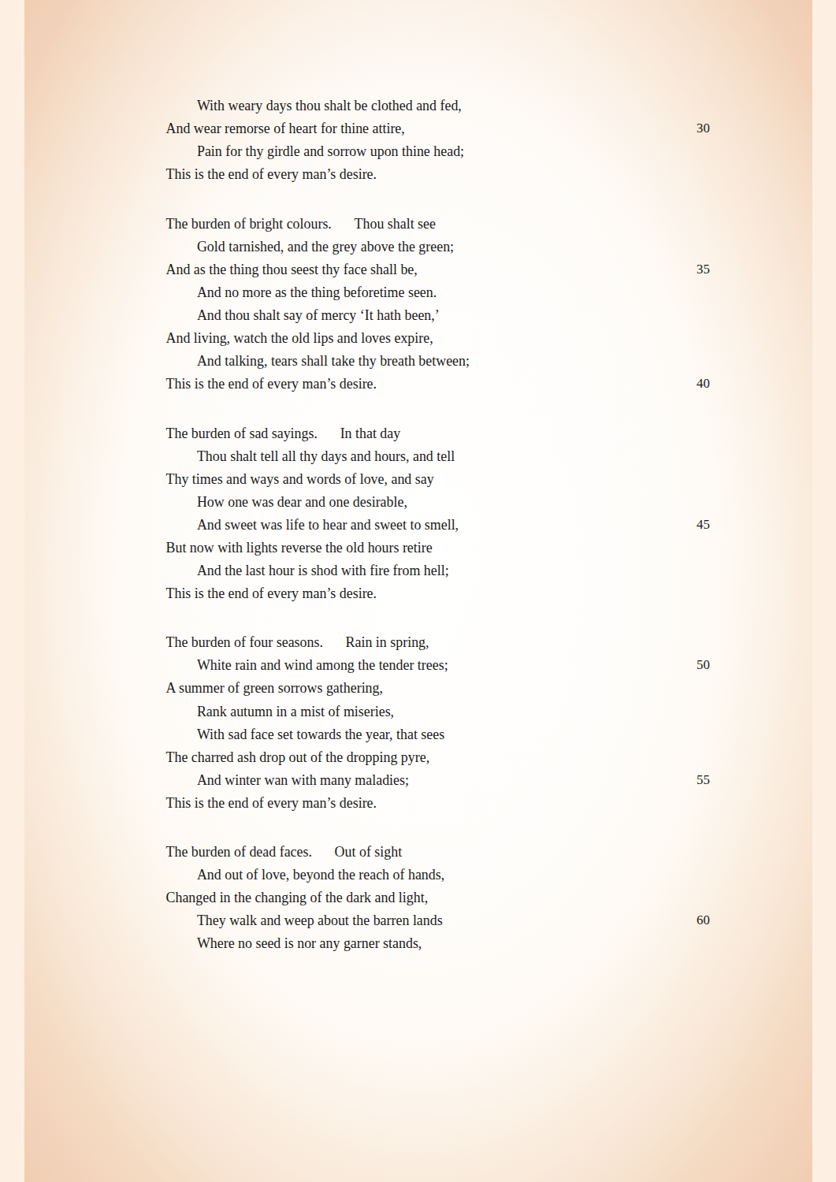With weary days thou shalt be clothed and fed,
And wear remorse of heart for thine attire,30
Pain for thy girdle and sorrow upon thine head;
This is the end of every man’s desire.
The burden of bright colours. Thou shalt see
Gold tarnished, and the grey above the green;
And as the thing thou seest thy face shall be,35
And no more as the thing beforetime seen.
And thou shalt say of mercy ‘It hath been,’
And living, watch the old lips and loves expire,
And talking, tears shall take thy breath between;
This is the end of every man’s desire.40
The burden of sad sayings. In that day
Thou shalt tell all thy days and hours, and tell
Thy times and ways and words of love, and say
How one was dear and one desirable,
And sweet was life to hear and sweet to smell,45
But now with lights reverse the old hours retire
And the last hour is shod with fire from hell;
This is the end of every man’s desire.
The burden of four seasons. Rain in spring,
White rain and wind among the tender trees;50
A summer of green sorrows gathering,
Rank autumn in a mist of miseries,
With sad face set towards the year, that sees
The charred ash drop out of the dropping pyre,
And winter wan with many maladies;55
This is the end of every man’s desire.
The burden of dead faces. Out of sight
And out of love, beyond the reach of hands,
Changed in the changing of the dark and light,
They walk and weep about the barren lands60
Where no seed is nor any garner stands,